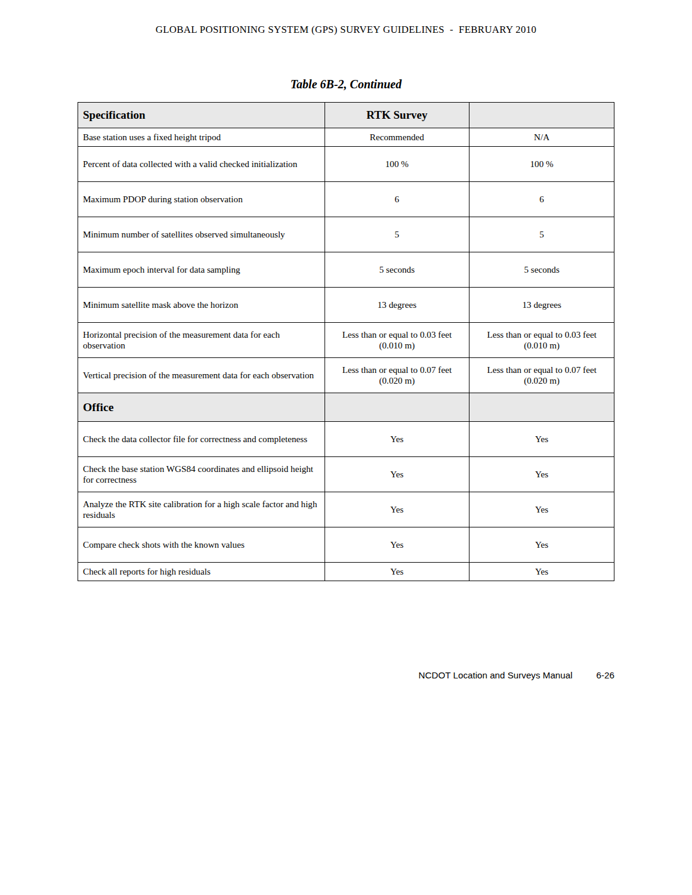GLOBAL POSITIONING SYSTEM (GPS) SURVEY GUIDELINES - FEBRUARY 2010
Table 6B-2, Continued
| Specification | RTK Survey | |
| --- | --- | --- |
| Base station uses a fixed height tripod | Recommended | N/A |
| Percent of data collected with a valid checked initialization | 100 % | 100 % |
| Maximum PDOP during station observation | 6 | 6 |
| Minimum number of satellites observed simultaneously | 5 | 5 |
| Maximum epoch interval for data sampling | 5 seconds | 5 seconds |
| Minimum satellite mask above the horizon | 13 degrees | 13 degrees |
| Horizontal precision of the measurement data for each observation | Less than or equal to 0.03 feet (0.010 m) | Less than or equal to 0.03 feet (0.010 m) |
| Vertical precision of the measurement data for each observation | Less than or equal to 0.07 feet (0.020 m) | Less than or equal to 0.07 feet (0.020 m) |
| Office | | |
| Check the data collector file for correctness and completeness | Yes | Yes |
| Check the base station WGS84 coordinates and ellipsoid height for correctness | Yes | Yes |
| Analyze the RTK site calibration for a high scale factor and high residuals | Yes | Yes |
| Compare check shots with the known values | Yes | Yes |
| Check all reports for high residuals | Yes | Yes |
NCDOT Location and Surveys Manual6-26